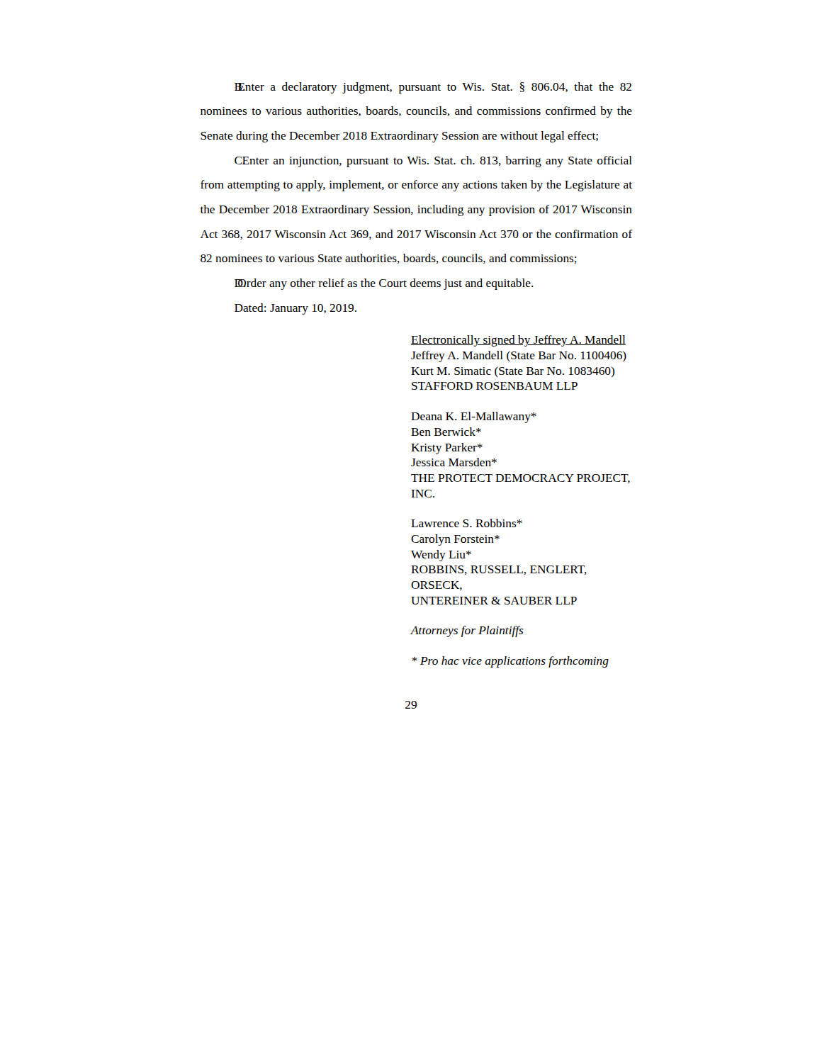B. Enter a declaratory judgment, pursuant to Wis. Stat. § 806.04, that the 82 nominees to various authorities, boards, councils, and commissions confirmed by the Senate during the December 2018 Extraordinary Session are without legal effect;
C. Enter an injunction, pursuant to Wis. Stat. ch. 813, barring any State official from attempting to apply, implement, or enforce any actions taken by the Legislature at the December 2018 Extraordinary Session, including any provision of 2017 Wisconsin Act 368, 2017 Wisconsin Act 369, and 2017 Wisconsin Act 370 or the confirmation of 82 nominees to various State authorities, boards, councils, and commissions;
D. Order any other relief as the Court deems just and equitable.
Dated: January 10, 2019.
Electronically signed by Jeffrey A. Mandell
Jeffrey A. Mandell (State Bar No. 1100406)
Kurt M. Simatic (State Bar No. 1083460)
STAFFORD ROSENBAUM LLP
Deana K. El-Mallawany*
Ben Berwick*
Kristy Parker*
Jessica Marsden*
THE PROTECT DEMOCRACY PROJECT, INC.
Lawrence S. Robbins*
Carolyn Forstein*
Wendy Liu*
ROBBINS, RUSSELL, ENGLERT, ORSECK,
UNTEREINER & SAUBER LLP
Attorneys for Plaintiffs
* Pro hac vice applications forthcoming
29